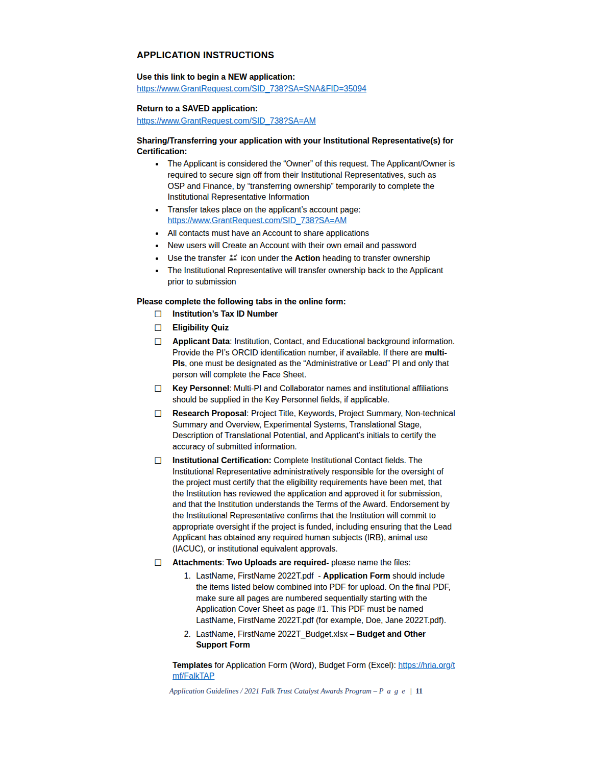APPLICATION INSTRUCTIONS
Use this link to begin a NEW application:
https://www.GrantRequest.com/SID_738?SA=SNA&FID=35094
Return to a SAVED application:
https://www.GrantRequest.com/SID_738?SA=AM
Sharing/Transferring your application with your Institutional Representative(s) for Certification:
The Applicant is considered the “Owner” of this request. The Applicant/Owner is required to secure sign off from their Institutional Representatives, such as OSP and Finance, by “transferring ownership” temporarily to complete the Institutional Representative Information
Transfer takes place on the applicant’s account page:
https://www.GrantRequest.com/SID_738?SA=AM
All contacts must have an Account to share applications
New users will Create an Account with their own email and password
Use the transfer icon under the Action heading to transfer ownership
The Institutional Representative will transfer ownership back to the Applicant prior to submission
Please complete the following tabs in the online form:
Institution’s Tax ID Number
Eligibility Quiz
Applicant Data: Institution, Contact, and Educational background information. Provide the PI’s ORCID identification number, if available. If there are multi-PIs, one must be designated as the “Administrative or Lead” PI and only that person will complete the Face Sheet.
Key Personnel: Multi-PI and Collaborator names and institutional affiliations should be supplied in the Key Personnel fields, if applicable.
Research Proposal: Project Title, Keywords, Project Summary, Non-technical Summary and Overview, Experimental Systems, Translational Stage, Description of Translational Potential, and Applicant’s initials to certify the accuracy of submitted information.
Institutional Certification: Complete Institutional Contact fields. The Institutional Representative administratively responsible for the oversight of the project must certify that the eligibility requirements have been met, that the Institution has reviewed the application and approved it for submission, and that the Institution understands the Terms of the Award. Endorsement by the Institutional Representative confirms that the Institution will commit to appropriate oversight if the project is funded, including ensuring that the Lead Applicant has obtained any required human subjects (IRB), animal use (IACUC), or institutional equivalent approvals.
Attachments: Two Uploads are required- please name the files:
LastName, FirstName 2022T.pdf - Application Form should include the items listed below combined into PDF for upload. On the final PDF, make sure all pages are numbered sequentially starting with the Application Cover Sheet as page #1. This PDF must be named LastName, FirstName 2022T.pdf (for example, Doe, Jane 2022T.pdf).
LastName, FirstName 2022T_Budget.xlsx – Budget and Other Support Form
Templates for Application Form (Word), Budget Form (Excel): https://hria.org/tmf/FalkTAP
Application Guidelines / 2021 Falk Trust Catalyst Awards Program – P a g e | 11